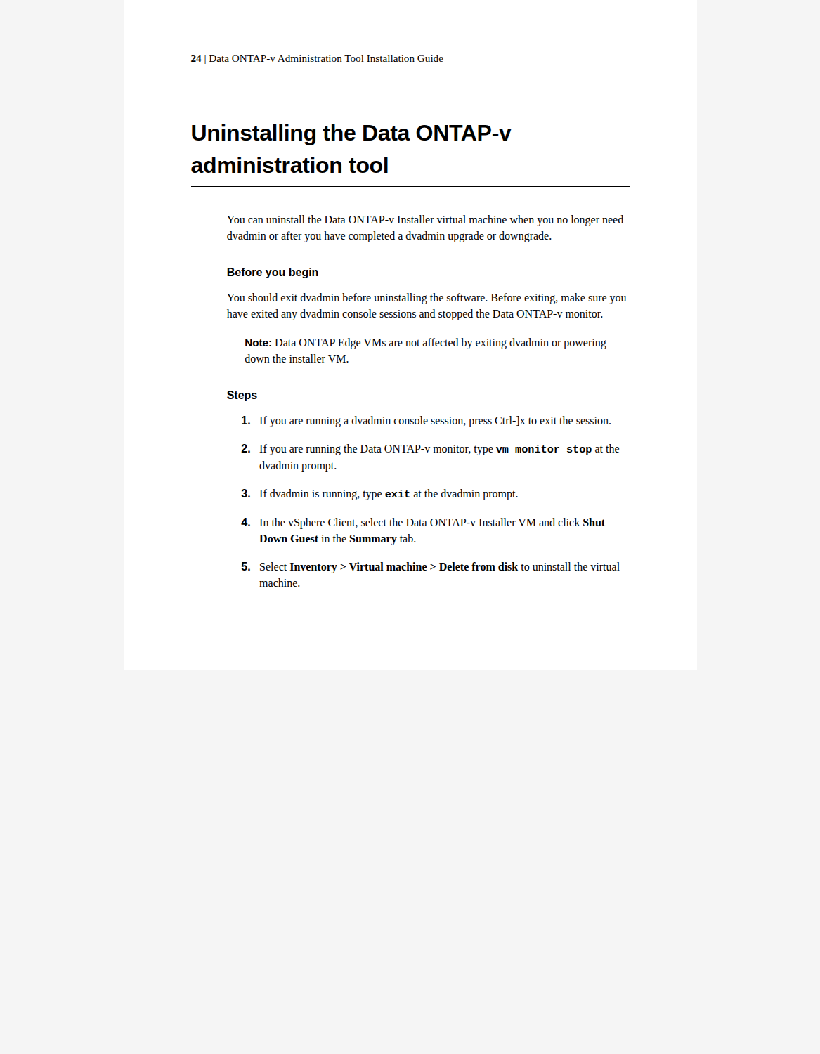24 | Data ONTAP-v Administration Tool Installation Guide
Uninstalling the Data ONTAP-v administration tool
You can uninstall the Data ONTAP-v Installer virtual machine when you no longer need dvadmin or after you have completed a dvadmin upgrade or downgrade.
Before you begin
You should exit dvadmin before uninstalling the software. Before exiting, make sure you have exited any dvadmin console sessions and stopped the Data ONTAP-v monitor.
Note: Data ONTAP Edge VMs are not affected by exiting dvadmin or powering down the installer VM.
Steps
If you are running a dvadmin console session, press Ctrl-]x to exit the session.
If you are running the Data ONTAP-v monitor, type vm monitor stop at the dvadmin prompt.
If dvadmin is running, type exit at the dvadmin prompt.
In the vSphere Client, select the Data ONTAP-v Installer VM and click Shut Down Guest in the Summary tab.
Select Inventory > Virtual machine > Delete from disk to uninstall the virtual machine.